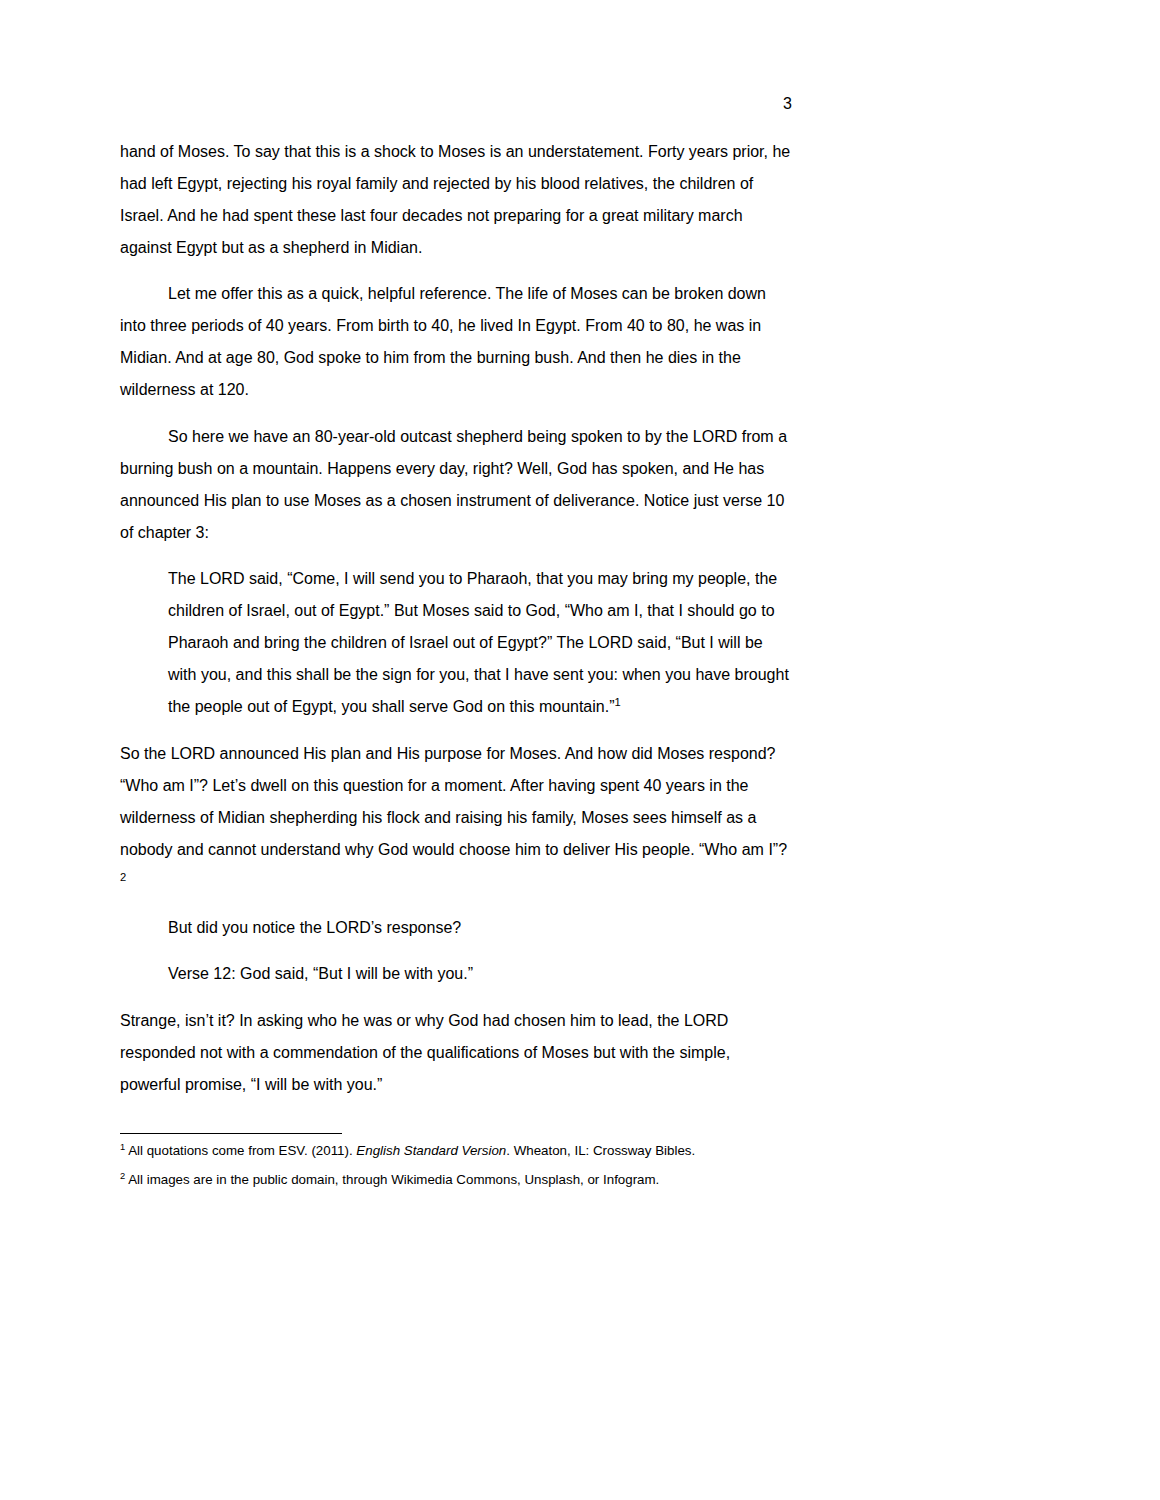3
hand of Moses. To say that this is a shock to Moses is an understatement. Forty years prior, he had left Egypt, rejecting his royal family and rejected by his blood relatives, the children of Israel. And he had spent these last four decades not preparing for a great military march against Egypt but as a shepherd in Midian.
Let me offer this as a quick, helpful reference. The life of Moses can be broken down into three periods of 40 years. From birth to 40, he lived In Egypt. From 40 to 80, he was in Midian. And at age 80, God spoke to him from the burning bush. And then he dies in the wilderness at 120.
So here we have an 80-year-old outcast shepherd being spoken to by the LORD from a burning bush on a mountain. Happens every day, right? Well, God has spoken, and He has announced His plan to use Moses as a chosen instrument of deliverance. Notice just verse 10 of chapter 3:
The LORD said, “Come, I will send you to Pharaoh, that you may bring my people, the children of Israel, out of Egypt.” But Moses said to God, “Who am I, that I should go to Pharaoh and bring the children of Israel out of Egypt?” The LORD said, “But I will be with you, and this shall be the sign for you, that I have sent you: when you have brought the people out of Egypt, you shall serve God on this mountain.”1
So the LORD announced His plan and His purpose for Moses. And how did Moses respond? “Who am I”? Let’s dwell on this question for a moment. After having spent 40 years in the wilderness of Midian shepherding his flock and raising his family, Moses sees himself as a nobody and cannot understand why God would choose him to deliver His people. “Who am I”?2
But did you notice the LORD’s response?
Verse 12: God said, “But I will be with you.”
Strange, isn’t it? In asking who he was or why God had chosen him to lead, the LORD responded not with a commendation of the qualifications of Moses but with the simple, powerful promise, “I will be with you.”
1 All quotations come from ESV. (2011). English Standard Version. Wheaton, IL: Crossway Bibles.
2 All images are in the public domain, through Wikimedia Commons, Unsplash, or Infogram.